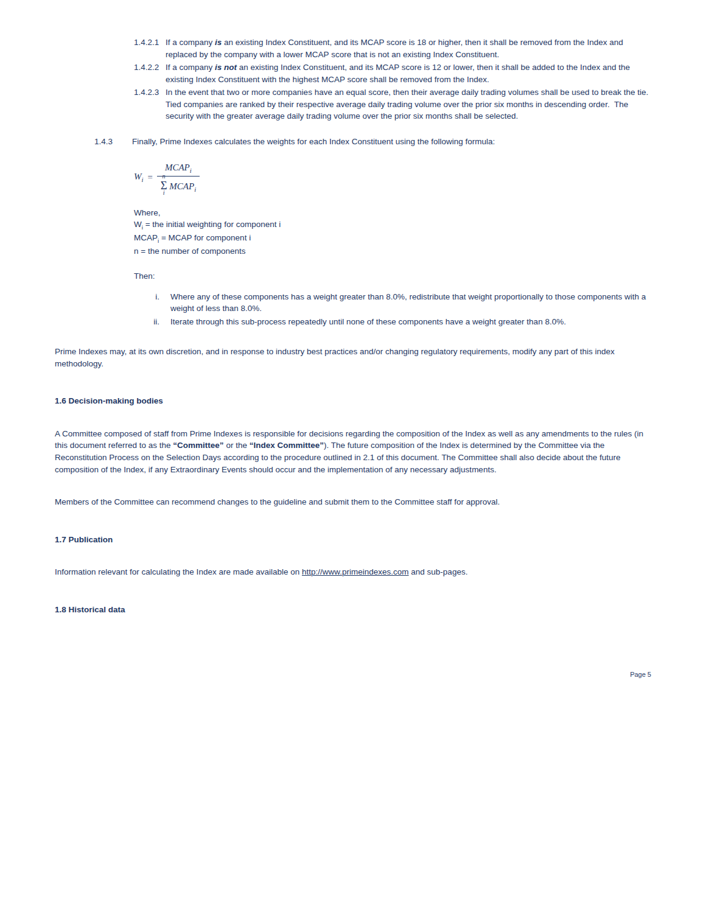1.4.2.1
If a company is an existing Index Constituent, and its MCAP score is 18 or higher, then it shall be removed from the Index and replaced by the company with a lower MCAP score that is not an existing Index Constituent.
1.4.2.2
If a company is not an existing Index Constituent, and its MCAP score is 12 or lower, then it shall be added to the Index and the existing Index Constituent with the highest MCAP score shall be removed from the Index.
1.4.2.3
In the event that two or more companies have an equal score, then their average daily trading volumes shall be used to break the tie. Tied companies are ranked by their respective average daily trading volume over the prior six months in descending order. The security with the greater average daily trading volume over the prior six months shall be selected.
1.4.3
Finally, Prime Indexes calculates the weights for each Index Constituent using the following formula:
Wi = MCAPi Σni MCAPi
Where,
Wi = the initial weighting for component i
MCAPi = MCAP for component i
n = the number of components
Then:
i. Where any of these components has a weight greater than 8.0%, redistribute that weight proportionally to those components with a weight of less than 8.0%.
ii. Iterate through this sub-process repeatedly until none of these components have a weight greater than 8.0%.
Prime Indexes may, at its own discretion, and in response to industry best practices and/or changing regulatory requirements, modify any part of this index methodology.
1.6 Decision-making bodies
A Committee composed of staff from Prime Indexes is responsible for decisions regarding the composition of the Index as well as any amendments to the rules (in this document referred to as the “Committee” or the “Index Committee”). The future composition of the Index is determined by the Committee via the Reconstitution Process on the Selection Days according to the procedure outlined in 2.1 of this document. The Committee shall also decide about the future composition of the Index, if any Extraordinary Events should occur and the implementation of any necessary adjustments.
Members of the Committee can recommend changes to the guideline and submit them to the Committee staff for approval.
1.7 Publication
Information relevant for calculating the Index are made available on http://www.primeindexes.com and sub-pages.
1.8 Historical data
Page 5